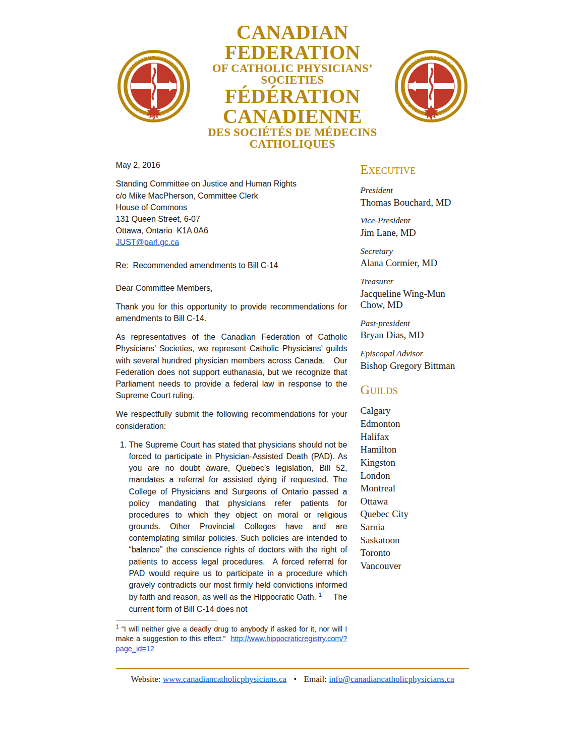CANADIAN CATHOLIC PHYSICIANS
Canadian Federation
of Catholic Physicians’ Societies
Fédération Canadienne
des Sociétés de Médecins Catholiques
CATHOLIQUES DU MÉDECINS · CANADA
May 2, 2016
Standing Committee on Justice and Human Rights
c/o Mike MacPherson, Committee Clerk
House of Commons
131 Queen Street, 6-07
Ottawa, Ontario K1A 0A6
JUST@parl.gc.ca
Re: Recommended amendments to Bill C-14
Dear Committee Members,
Thank you for this opportunity to provide recommendations for amendments to Bill C-14.
As representatives of the Canadian Federation of Catholic Physicians’ Societies, we represent Catholic Physicians’ guilds with several hundred physician members across Canada. Our Federation does not support euthanasia, but we recognize that Parliament needs to provide a federal law in response to the Supreme Court ruling.
We respectfully submit the following recommendations for your consideration:
The Supreme Court has stated that physicians should not be forced to participate in Physician-Assisted Death (PAD). As you are no doubt aware, Quebec’s legislation, Bill 52, mandates a referral for assisted dying if requested. The College of Physicians and Surgeons of Ontario passed a policy mandating that physicians refer patients for procedures to which they object on moral or religious grounds. Other Provincial Colleges have and are contemplating similar policies. Such policies are intended to “balance” the conscience rights of doctors with the right of patients to access legal procedures. A forced referral for PAD would require us to participate in a procedure which gravely contradicts our most firmly held convictions informed by faith and reason, as well as the Hippocratic Oath. 1 The current form of Bill C-14 does not
1 “I will neither give a deadly drug to anybody if asked for it, nor will I make a suggestion to this effect.” http://www.hippocraticregistry.com/?page_id=12
Executive
President
Thomas Bouchard, MD
Vice-President
Jim Lane, MD
Secretary
Alana Cormier, MD
Treasurer
Jacqueline Wing-Mun Chow, MD
Past-president
Bryan Dias, MD
Episcopal Advisor
Bishop Gregory Bittman
Guilds
Calgary
Edmonton
Halifax
Hamilton
Kingston
London
Montreal
Ottawa
Quebec City
Sarnia
Saskatoon
Toronto
Vancouver
Website: www.canadiancatholicphysicians.ca • Email: info@canadiancatholicphysicians.ca